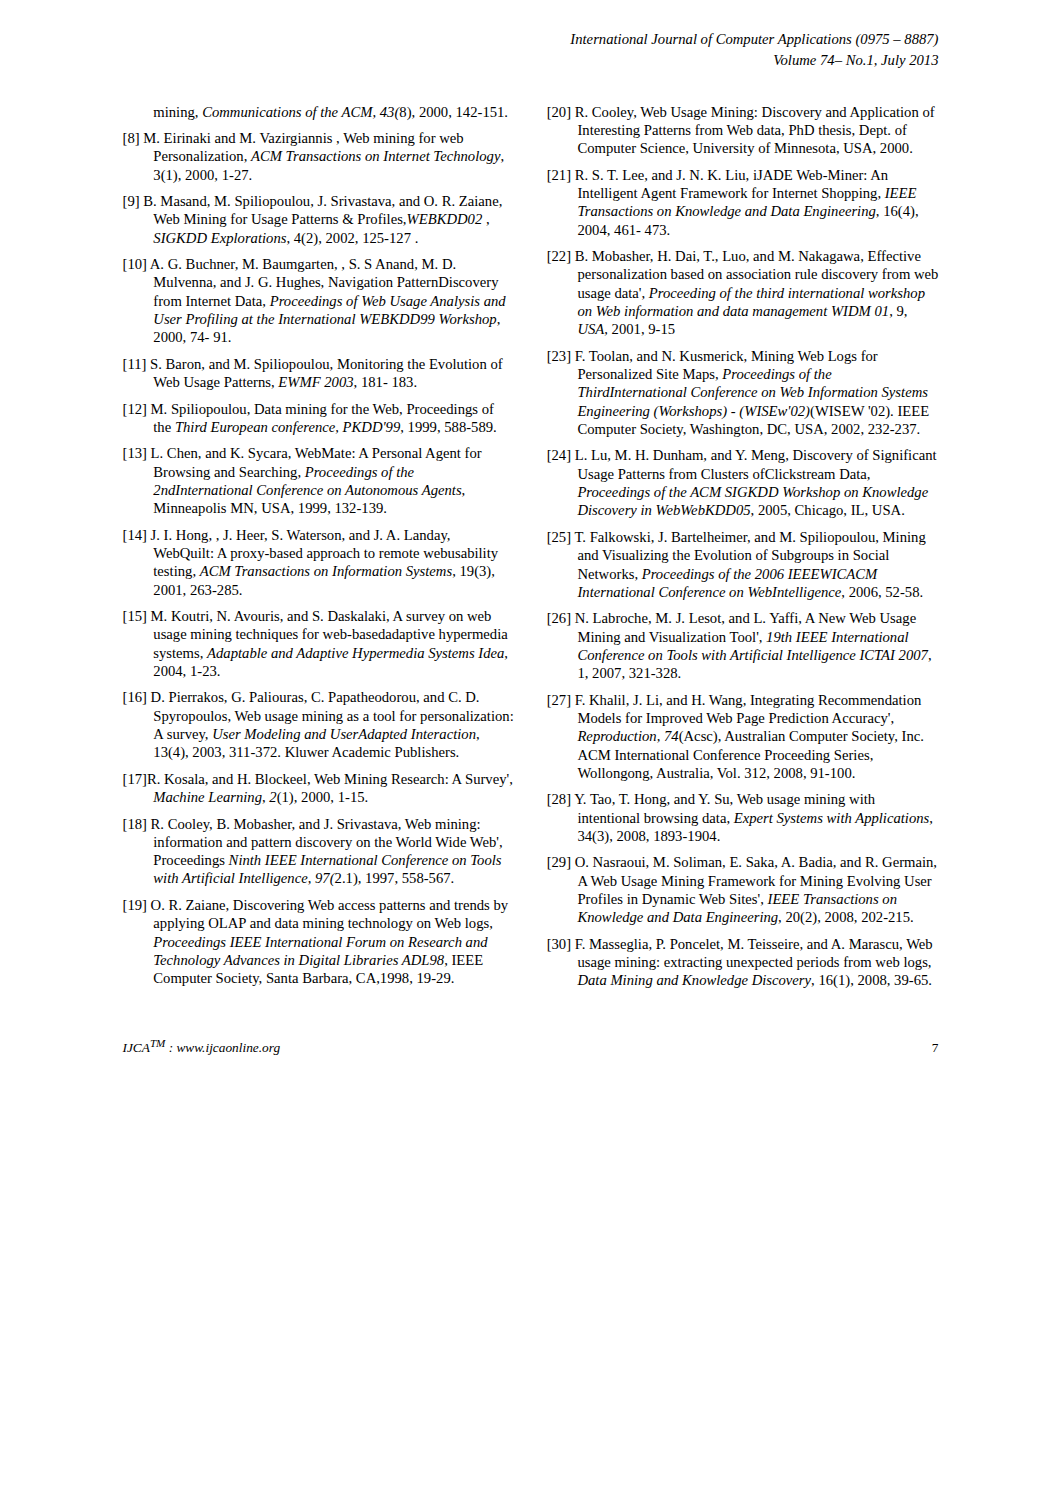International Journal of Computer Applications (0975 – 8887) Volume 74– No.1, July 2013
mining, Communications of the ACM, 43(8), 2000, 142-151.
[8] M. Eirinaki and M. Vazirgiannis , Web mining for web Personalization, ACM Transactions on Internet Technology, 3(1), 2000, 1-27.
[9] B. Masand, M. Spiliopoulou, J. Srivastava, and O. R. Zaiane, Web Mining for Usage Patterns & Profiles,WEBKDD02 , SIGKDD Explorations, 4(2), 2002, 125-127 .
[10] A. G. Buchner, M. Baumgarten, , S. S Anand, M. D. Mulvenna, and J. G. Hughes, Navigation PatternDiscovery from Internet Data, Proceedings of Web Usage Analysis and User Profiling at the International WEBKDD99 Workshop, 2000, 74- 91.
[11] S. Baron, and M. Spiliopoulou, Monitoring the Evolution of Web Usage Patterns, EWMF 2003, 181- 183.
[12] M. Spiliopoulou, Data mining for the Web, Proceedings of the Third European conference, PKDD'99, 1999, 588-589.
[13] L. Chen, and K. Sycara, WebMate: A Personal Agent for Browsing and Searching, Proceedings of the 2ndInternational Conference on Autonomous Agents, Minneapolis MN, USA, 1999, 132-139.
[14] J. I. Hong, , J. Heer, S. Waterson, and J. A. Landay, WebQuilt: A proxy-based approach to remote webusability testing, ACM Transactions on Information Systems, 19(3), 2001, 263-285.
[15] M. Koutri, N. Avouris, and S. Daskalaki, A survey on web usage mining techniques for web-basedadaptive hypermedia systems, Adaptable and Adaptive Hypermedia Systems Idea, 2004, 1-23.
[16] D. Pierrakos, G. Paliouras, C. Papatheodorou, and C. D. Spyropoulos, Web usage mining as a tool for personalization: A survey, User Modeling and UserAdapted Interaction, 13(4), 2003, 311-372. Kluwer Academic Publishers.
[17] R. Kosala, and H. Blockeel, Web Mining Research: A Survey', Machine Learning, 2(1), 2000, 1-15.
[18] R. Cooley, B. Mobasher, and J. Srivastava, Web mining: information and pattern discovery on the World Wide Web', Proceedings Ninth IEEE International Conference on Tools with Artificial Intelligence, 97(2.1), 1997, 558-567.
[19] O. R. Zaiane, Discovering Web access patterns and trends by applying OLAP and data mining technology on Web logs, Proceedings IEEE International Forum on Research and Technology Advances in Digital Libraries ADL98, IEEE Computer Society, Santa Barbara, CA,1998, 19-29.
[20] R. Cooley, Web Usage Mining: Discovery and Application of Interesting Patterns from Web data, PhD thesis, Dept. of Computer Science, University of Minnesota, USA, 2000.
[21] R. S. T. Lee, and J. N. K. Liu, iJADE Web-Miner: An Intelligent Agent Framework for Internet Shopping, IEEE Transactions on Knowledge and Data Engineering, 16(4), 2004, 461- 473.
[22] B. Mobasher, H. Dai, T., Luo, and M. Nakagawa, Effective personalization based on association rule discovery from web usage data', Proceeding of the third international workshop on Web information and data management WIDM 01, 9, USA, 2001, 9-15
[23] F. Toolan, and N. Kusmerick, Mining Web Logs for Personalized Site Maps, Proceedings of the ThirdInternational Conference on Web Information Systems Engineering (Workshops) - (WISEw'02)(WISEW '02). IEEE Computer Society, Washington, DC, USA, 2002, 232-237.
[24] L. Lu, M. H. Dunham, and Y. Meng, Discovery of Significant Usage Patterns from Clusters ofClickstream Data, Proceedings of the ACM SIGKDD Workshop on Knowledge Discovery in WebWebKDD05, 2005, Chicago, IL, USA.
[25] T. Falkowski, J. Bartelheimer, and M. Spiliopoulou, Mining and Visualizing the Evolution of Subgroups in Social Networks, Proceedings of the 2006 IEEEWICACM International Conference on WebIntelligence, 2006, 52-58.
[26] N. Labroche, M. J. Lesot, and L. Yaffi, A New Web Usage Mining and Visualization Tool', 19th IEEE International Conference on Tools with Artificial Intelligence ICTAI 2007, 1, 2007, 321-328.
[27] F. Khalil, J. Li, and H. Wang, Integrating Recommendation Models for Improved Web Page Prediction Accuracy', Reproduction, 74(Acsc), Australian Computer Society, Inc. ACM International Conference Proceeding Series, Wollongong, Australia, Vol. 312, 2008, 91-100.
[28] Y. Tao, T. Hong, and Y. Su, Web usage mining with intentional browsing data, Expert Systems with Applications, 34(3), 2008, 1893-1904.
[29] O. Nasraoui, M. Soliman, E. Saka, A. Badia, and R. Germain, A Web Usage Mining Framework for Mining Evolving User Profiles in Dynamic Web Sites', IEEE Transactions on Knowledge and Data Engineering, 20(2), 2008, 202-215.
[30] F. Masseglia, P. Poncelet, M. Teisseire, and A. Marascu, Web usage mining: extracting unexpected periods from web logs, Data Mining and Knowledge Discovery, 16(1), 2008, 39-65.
IJCATM : www.ijcaonline.org 7